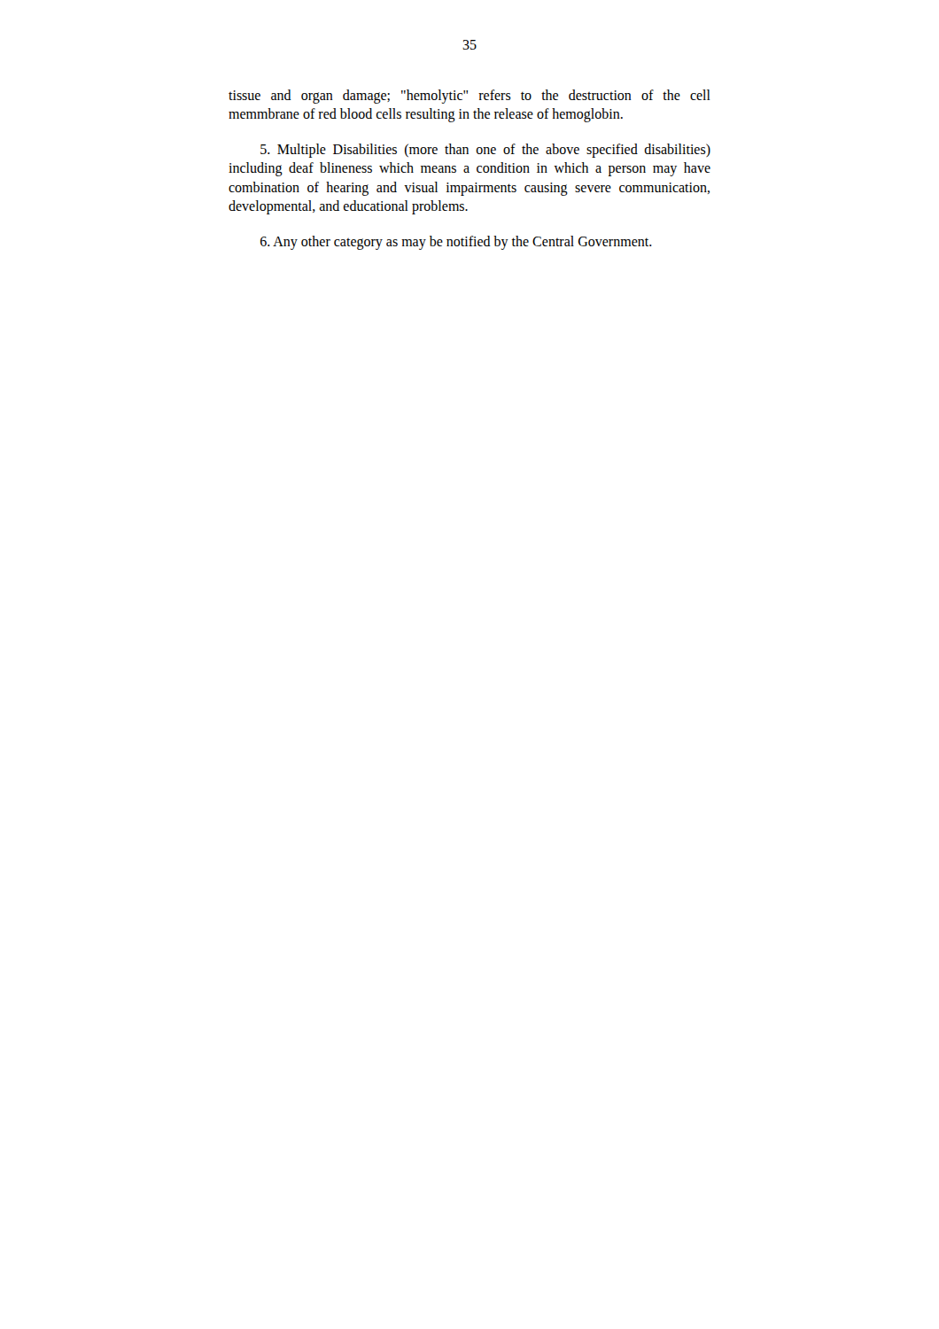35
tissue and organ damage; "hemolytic" refers to the destruction of the cell memmbrane of red blood cells resulting in the release of hemoglobin.
5. Multiple Disabilities (more than one of the above specified disabilities) including deaf blineness which means a condition in which a person may have combination of hearing and visual impairments causing severe communication, developmental, and educational problems.
6. Any other category as may be notified by the Central Government.